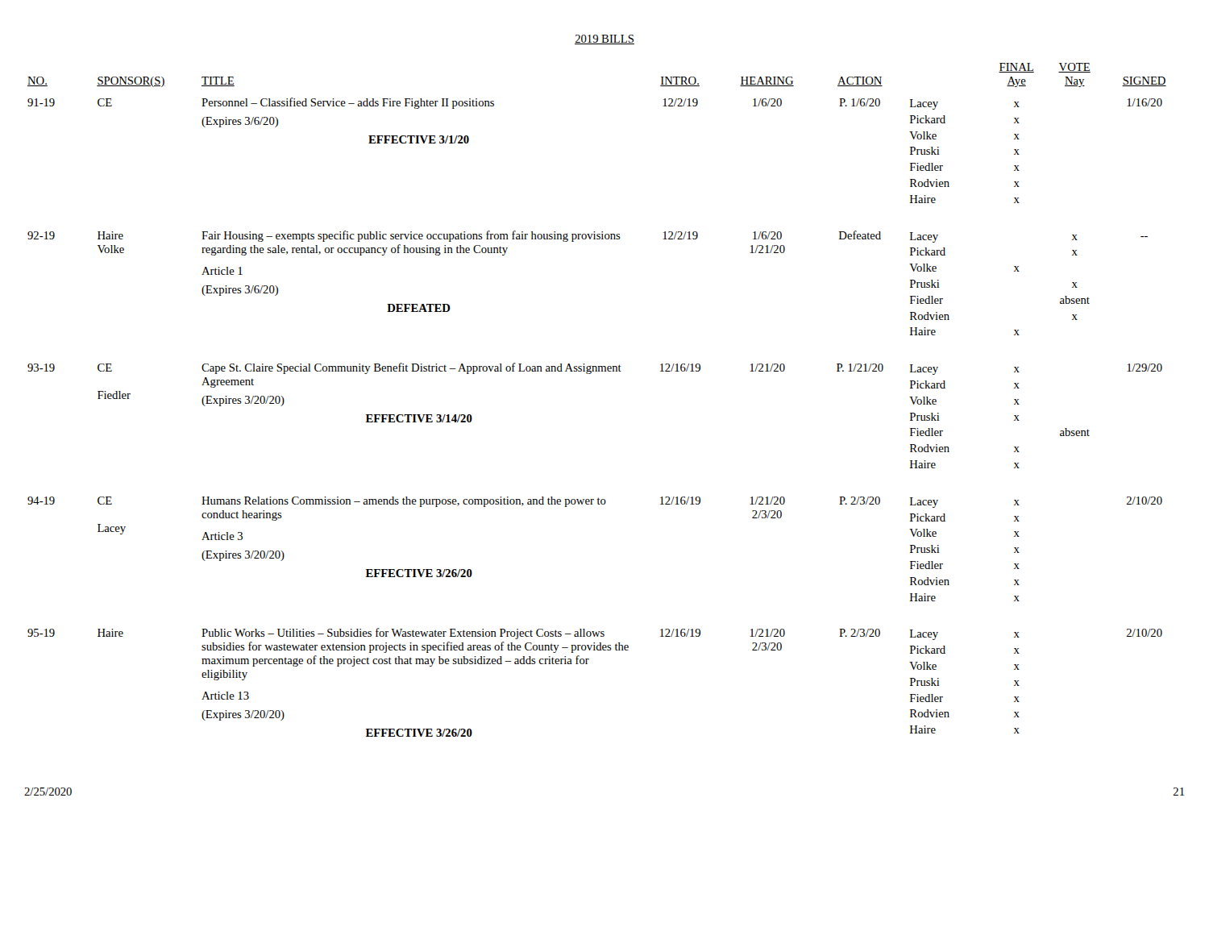2019 BILLS
| NO. | SPONSOR(S) | TITLE | INTRO. | HEARING | ACTION | | FINAL Aye | VOTE Nay | SIGNED |
| --- | --- | --- | --- | --- | --- | --- | --- | --- | --- |
| 91-19 | CE | Personnel – Classified Service – adds Fire Fighter II positions (Expires 3/6/20) EFFECTIVE 3/1/20 | 12/2/19 | 1/6/20 | P. 1/6/20 | Lacey Pickard Volke Pruski Fiedler Rodvien Haire | x x x x x x x | | 1/16/20 |
| 92-19 | Haire Volke | Fair Housing – exempts specific public service occupations from fair housing provisions regarding the sale, rental, or occupancy of housing in the County Article 1 (Expires 3/6/20) DEFEATED | 12/2/19 | 1/6/20 1/21/20 | Defeated | Lacey Pickard Volke Pruski Fiedler Rodvien Haire | x x | x x x absent x | -- |
| 93-19 | CE Fiedler | Cape St. Claire Special Community Benefit District – Approval of Loan and Assignment Agreement (Expires 3/20/20) EFFECTIVE 3/14/20 | 12/16/19 | 1/21/20 | P. 1/21/20 | Lacey Pickard Volke Pruski Fiedler Rodvien Haire | x x x x x x | absent | 1/29/20 |
| 94-19 | CE Lacey | Humans Relations Commission – amends the purpose, composition, and the power to conduct hearings Article 3 (Expires 3/20/20) EFFECTIVE 3/26/20 | 12/16/19 | 1/21/20 2/3/20 | P. 2/3/20 | Lacey Pickard Volke Pruski Fiedler Rodvien Haire | x x x x x x x | | 2/10/20 |
| 95-19 | Haire | Public Works – Utilities – Subsidies for Wastewater Extension Project Costs – allows subsidies for wastewater extension projects in specified areas of the County – provides the maximum percentage of the project cost that may be subsidized – adds criteria for eligibility Article 13 (Expires 3/20/20) EFFECTIVE 3/26/20 | 12/16/19 | 1/21/20 2/3/20 | P. 2/3/20 | Lacey Pickard Volke Pruski Fiedler Rodvien Haire | x x x x x x x | | 2/10/20 |
2/25/2020 21